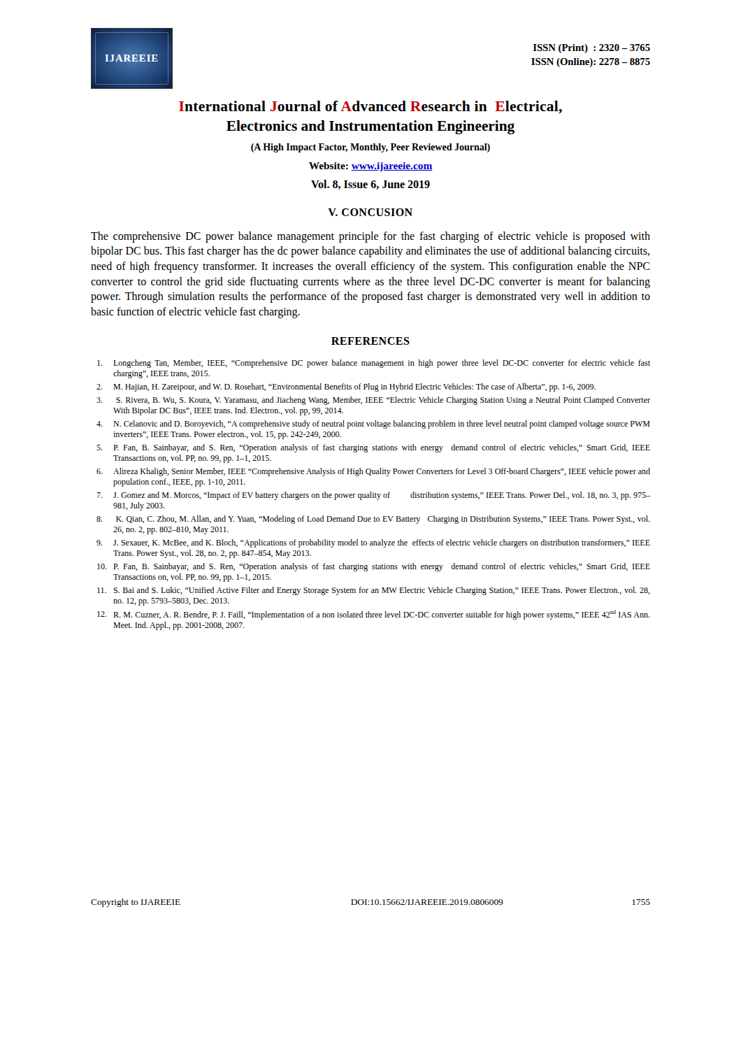IJAREEIE
ISSN (Print) : 2320 – 3765
ISSN (Online): 2278 – 8875
International Journal of Advanced Research in Electrical,
Electronics and Instrumentation Engineering
(A High Impact Factor, Monthly, Peer Reviewed Journal)
Website: www.ijareeie.com
Vol. 8, Issue 6, June 2019
V. CONCUSION
The comprehensive DC power balance management principle for the fast charging of electric vehicle is proposed with bipolar DC bus. This fast charger has the dc power balance capability and eliminates the use of additional balancing circuits, need of high frequency transformer. It increases the overall efficiency of the system. This configuration enable the NPC converter to control the grid side fluctuating currents where as the three level DC-DC converter is meant for balancing power. Through simulation results the performance of the proposed fast charger is demonstrated very well in addition to basic function of electric vehicle fast charging.
REFERENCES
Longcheng Tan, Member, IEEE, “Comprehensive DC power balance management in high power three level DC-DC converter for electric vehicle fast charging”, IEEE trans, 2015.
M. Hajian, H. Zareipour, and W. D. Rosehart, “Environmental Benefits of Plug in Hybrid Electric Vehicles: The case of Alberta”, pp. 1-6, 2009.
S. Rivera, B. Wu, S. Koura, V. Yaramasu, and Jiacheng Wang, Member, IEEE “Electric Vehicle Charging Station Using a Neutral Point Clamped Converter With Bipolar DC Bus”, IEEE trans. Ind. Electron., vol. pp, 99, 2014.
N. Celanovic and D. Boroyevich, “A comprehensive study of neutral point voltage balancing problem in three level neutral point clamped voltage source PWM inverters”, IEEE Trans. Power electron., vol. 15, pp. 242-249, 2000.
P. Fan, B. Sainbayar, and S. Ren, “Operation analysis of fast charging stations with energy demand control of electric vehicles,” Smart Grid, IEEE Transactions on, vol. PP, no. 99, pp. 1–1, 2015.
Alireza Khaligh, Senior Member, IEEE “Comprehensive Analysis of High Quality Power Converters for Level 3 Off-board Chargers”, IEEE vehicle power and population conf., IEEE, pp. 1-10, 2011.
J. Gomez and M. Morcos, “Impact of EV battery chargers on the power quality of distribution systems,” IEEE Trans. Power Del., vol. 18, no. 3, pp. 975–981, July 2003.
K. Qian, C. Zhou, M. Allan, and Y. Yuan, “Modeling of Load Demand Due to EV Battery Charging in Distribution Systems,” IEEE Trans. Power Syst., vol. 26, no. 2, pp. 802–810, May 2011.
J. Sexauer, K. McBee, and K. Bloch, “Applications of probability model to analyze the effects of electric vehicle chargers on distribution transformers,” IEEE Trans. Power Syst., vol. 28, no. 2, pp. 847–854, May 2013.
P. Fan, B. Sainbayar, and S. Ren, “Operation analysis of fast charging stations with energy demand control of electric vehicles,” Smart Grid, IEEE Transactions on, vol. PP, no. 99, pp. 1–1, 2015.
S. Bai and S. Lukic, “Unified Active Filter and Energy Storage System for an MW Electric Vehicle Charging Station,” IEEE Trans. Power Electron., vol. 28, no. 12, pp. 5793–5803, Dec. 2013.
R. M. Cuzner, A. R. Bendre, P. J. Faill, “Implementation of a non isolated three level DC-DC converter suitable for high power systems,” IEEE 42nd IAS Ann. Meet. Ind. Appl., pp. 2001-2008, 2007.
Copyright to IJAREEIE
DOI:10.15662/IJAREEIE.2019.0806009
1755